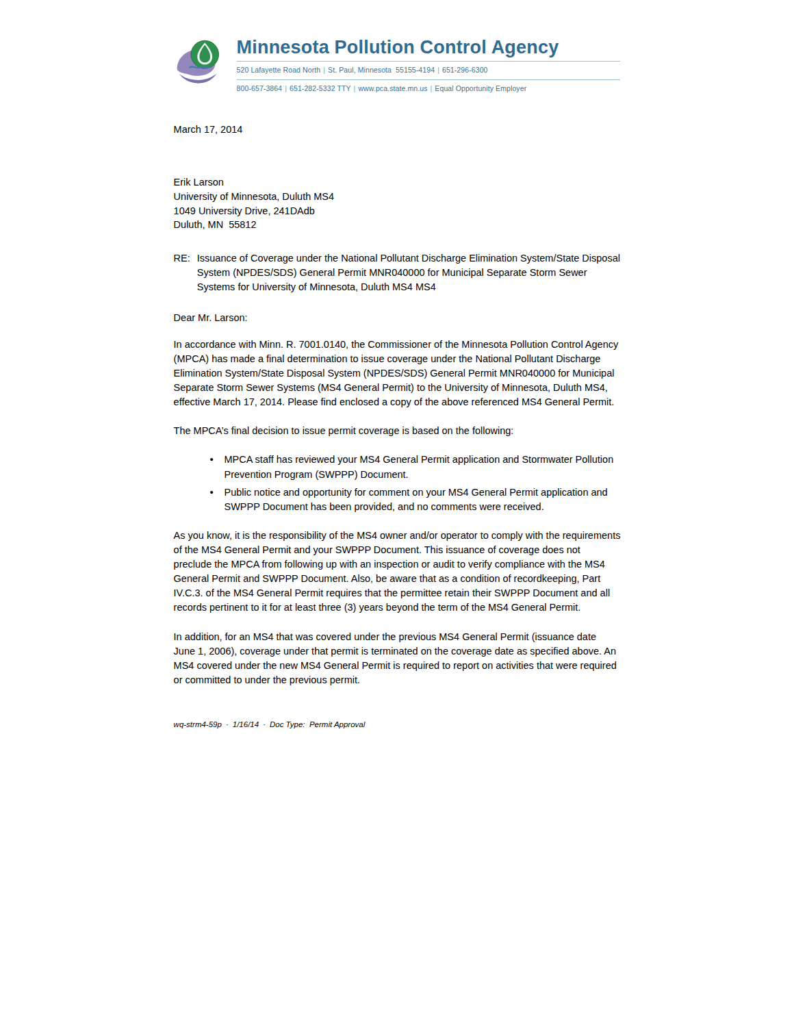Minnesota Pollution Control Agency
520 Lafayette Road North|St. Paul, Minnesota 55155-4194|651-296-6300
800-657-3864|651-282-5332 TTY|www.pca.state.mn.us|Equal Opportunity Employer
March 17, 2014
Erik Larson
University of Minnesota, Duluth MS4
1049 University Drive, 241DAdb
Duluth, MN 55812
RE:
Issuance of Coverage under the National Pollutant Discharge Elimination System/State Disposal System (NPDES/SDS) General Permit MNR040000 for Municipal Separate Storm Sewer Systems for University of Minnesota, Duluth MS4 MS4
Dear Mr. Larson:
In accordance with Minn. R. 7001.0140, the Commissioner of the Minnesota Pollution Control Agency (MPCA) has made a final determination to issue coverage under the National Pollutant Discharge Elimination System/State Disposal System (NPDES/SDS) General Permit MNR040000 for Municipal Separate Storm Sewer Systems (MS4 General Permit) to the University of Minnesota, Duluth MS4, effective March 17, 2014. Please find enclosed a copy of the above referenced MS4 General Permit.
The MPCA’s final decision to issue permit coverage is based on the following:
MPCA staff has reviewed your MS4 General Permit application and Stormwater Pollution Prevention Program (SWPPP) Document.
Public notice and opportunity for comment on your MS4 General Permit application and SWPPP Document has been provided, and no comments were received.
As you know, it is the responsibility of the MS4 owner and/or operator to comply with the requirements of the MS4 General Permit and your SWPPP Document. This issuance of coverage does not preclude the MPCA from following up with an inspection or audit to verify compliance with the MS4 General Permit and SWPPP Document. Also, be aware that as a condition of recordkeeping, Part IV.C.3. of the MS4 General Permit requires that the permittee retain their SWPPP Document and all records pertinent to it for at least three (3) years beyond the term of the MS4 General Permit.
In addition, for an MS4 that was covered under the previous MS4 General Permit (issuance date June 1, 2006), coverage under that permit is terminated on the coverage date as specified above. An MS4 covered under the new MS4 General Permit is required to report on activities that were required or committed to under the previous permit.
wq-strm4-59p·1/16/14·Doc Type: Permit Approval